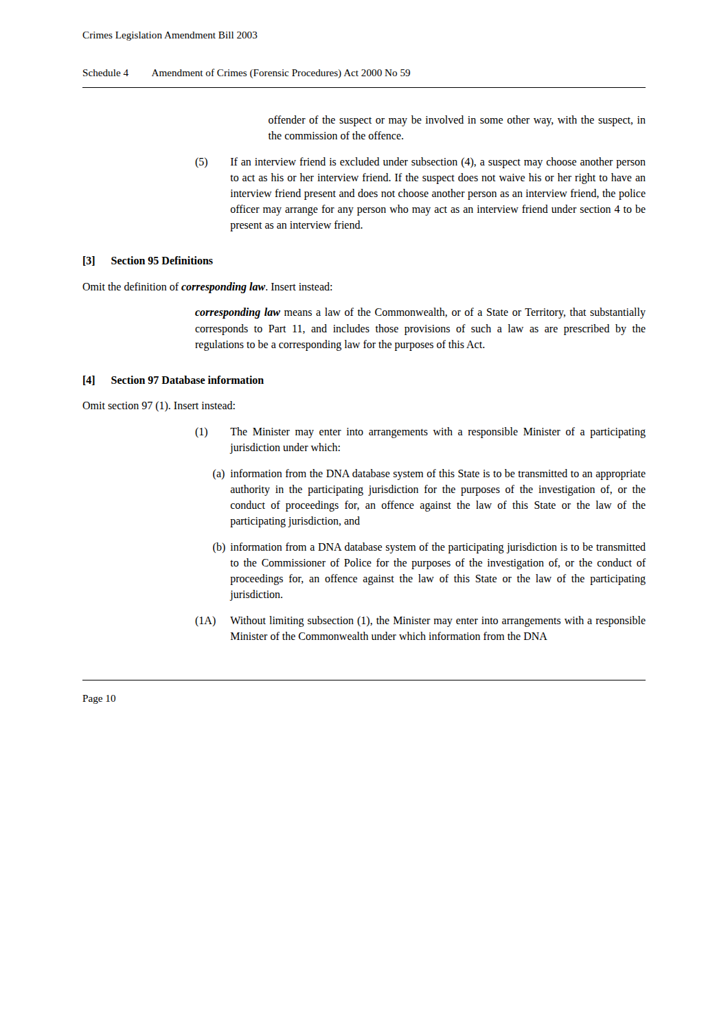Crimes Legislation Amendment Bill 2003
Schedule 4 Amendment of Crimes (Forensic Procedures) Act 2000 No 59
offender of the suspect or may be involved in some other way, with the suspect, in the commission of the offence.
(5) If an interview friend is excluded under subsection (4), a suspect may choose another person to act as his or her interview friend. If the suspect does not waive his or her right to have an interview friend present and does not choose another person as an interview friend, the police officer may arrange for any person who may act as an interview friend under section 4 to be present as an interview friend.
[3] Section 95 Definitions
Omit the definition of corresponding law. Insert instead:
corresponding law means a law of the Commonwealth, or of a State or Territory, that substantially corresponds to Part 11, and includes those provisions of such a law as are prescribed by the regulations to be a corresponding law for the purposes of this Act.
[4] Section 97 Database information
Omit section 97 (1). Insert instead:
(1) The Minister may enter into arrangements with a responsible Minister of a participating jurisdiction under which:
(a) information from the DNA database system of this State is to be transmitted to an appropriate authority in the participating jurisdiction for the purposes of the investigation of, or the conduct of proceedings for, an offence against the law of this State or the law of the participating jurisdiction, and
(b) information from a DNA database system of the participating jurisdiction is to be transmitted to the Commissioner of Police for the purposes of the investigation of, or the conduct of proceedings for, an offence against the law of this State or the law of the participating jurisdiction.
(1A) Without limiting subsection (1), the Minister may enter into arrangements with a responsible Minister of the Commonwealth under which information from the DNA
Page 10